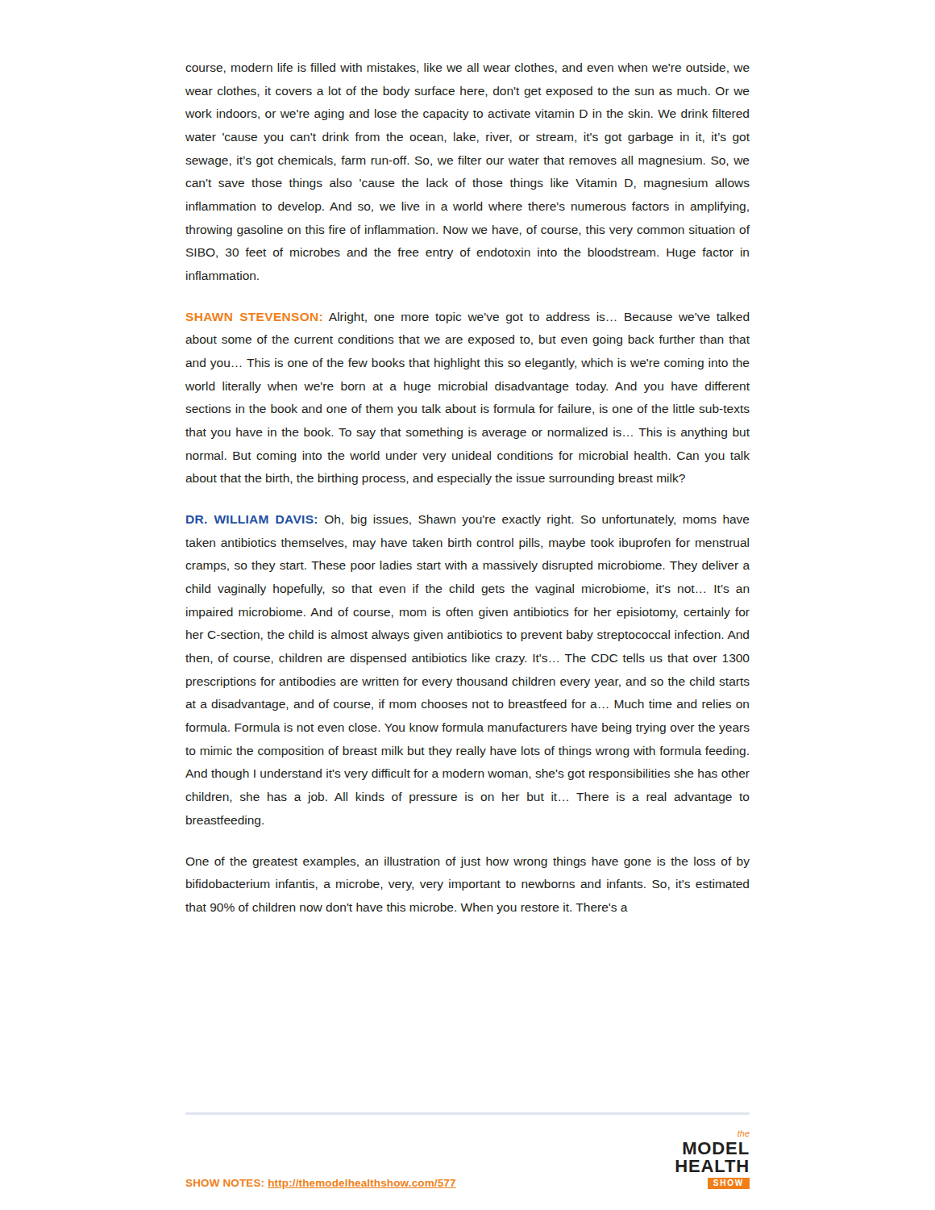course, modern life is filled with mistakes, like we all wear clothes, and even when we're outside, we wear clothes, it covers a lot of the body surface here, don't get exposed to the sun as much. Or we work indoors, or we're aging and lose the capacity to activate vitamin D in the skin. We drink filtered water 'cause you can't drink from the ocean, lake, river, or stream, it's got garbage in it, it’s got sewage, it’s got chemicals, farm run-off. So, we filter our water that removes all magnesium. So, we can't save those things also 'cause the lack of those things like Vitamin D, magnesium allows inflammation to develop. And so, we live in a world where there's numerous factors in amplifying, throwing gasoline on this fire of inflammation. Now we have, of course, this very common situation of SIBO, 30 feet of microbes and the free entry of endotoxin into the bloodstream. Huge factor in inflammation.
SHAWN STEVENSON: Alright, one more topic we've got to address is… Because we've talked about some of the current conditions that we are exposed to, but even going back further than that and you… This is one of the few books that highlight this so elegantly, which is we're coming into the world literally when we're born at a huge microbial disadvantage today. And you have different sections in the book and one of them you talk about is formula for failure, is one of the little sub-texts that you have in the book. To say that something is average or normalized is… This is anything but normal. But coming into the world under very unideal conditions for microbial health. Can you talk about that the birth, the birthing process, and especially the issue surrounding breast milk?
DR. WILLIAM DAVIS: Oh, big issues, Shawn you're exactly right. So unfortunately, moms have taken antibiotics themselves, may have taken birth control pills, maybe took ibuprofen for menstrual cramps, so they start. These poor ladies start with a massively disrupted microbiome. They deliver a child vaginally hopefully, so that even if the child gets the vaginal microbiome, it's not… It’s an impaired microbiome. And of course, mom is often given antibiotics for her episiotomy, certainly for her C-section, the child is almost always given antibiotics to prevent baby streptococcal infection. And then, of course, children are dispensed antibiotics like crazy. It's… The CDC tells us that over 1300 prescriptions for antibodies are written for every thousand children every year, and so the child starts at a disadvantage, and of course, if mom chooses not to breastfeed for a… Much time and relies on formula. Formula is not even close. You know formula manufacturers have being trying over the years to mimic the composition of breast milk but they really have lots of things wrong with formula feeding. And though I understand it's very difficult for a modern woman, she's got responsibilities she has other children, she has a job. All kinds of pressure is on her but it… There is a real advantage to breastfeeding.
One of the greatest examples, an illustration of just how wrong things have gone is the loss of by bifidobacterium infantis, a microbe, very, very important to newborns and infants. So, it's estimated that 90% of children now don't have this microbe. When you restore it. There's a
SHOW NOTES: http://themodelhealthshow.com/577
the Model Health Show